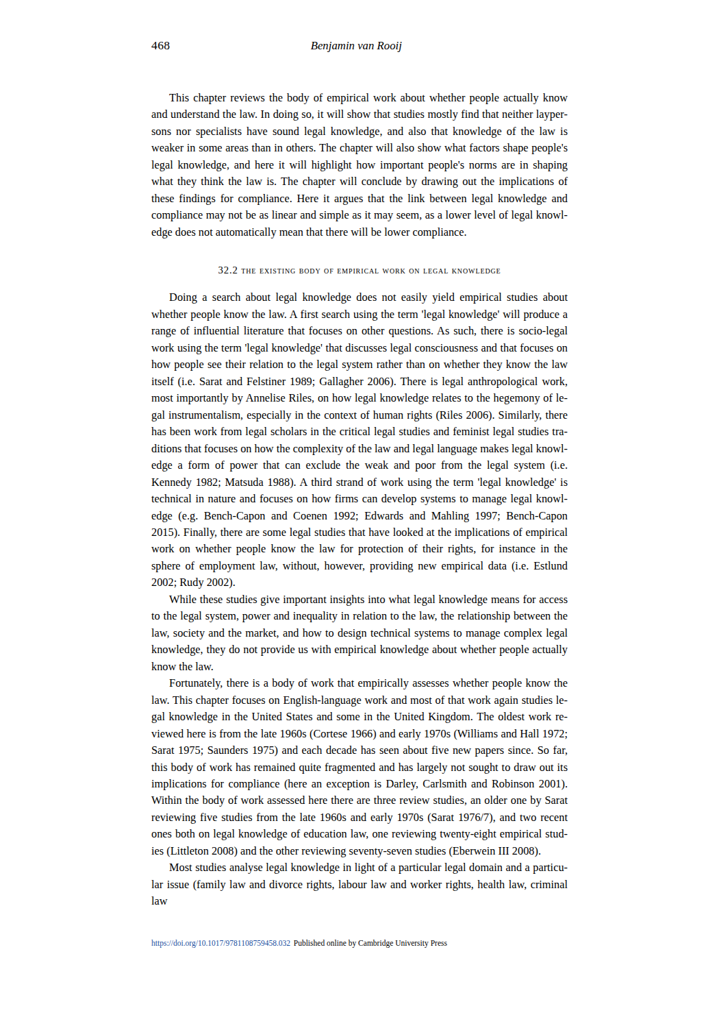468 Benjamin van Rooij
This chapter reviews the body of empirical work about whether people actually know and understand the law. In doing so, it will show that studies mostly find that neither laypersons nor specialists have sound legal knowledge, and also that knowledge of the law is weaker in some areas than in others. The chapter will also show what factors shape people's legal knowledge, and here it will highlight how important people's norms are in shaping what they think the law is. The chapter will conclude by drawing out the implications of these findings for compliance. Here it argues that the link between legal knowledge and compliance may not be as linear and simple as it may seem, as a lower level of legal knowledge does not automatically mean that there will be lower compliance.
32.2 the existing body of empirical work on legal knowledge
Doing a search about legal knowledge does not easily yield empirical studies about whether people know the law. A first search using the term 'legal knowledge' will produce a range of influential literature that focuses on other questions. As such, there is socio-legal work using the term 'legal knowledge' that discusses legal consciousness and that focuses on how people see their relation to the legal system rather than on whether they know the law itself (i.e. Sarat and Felstiner 1989; Gallagher 2006). There is legal anthropological work, most importantly by Annelise Riles, on how legal knowledge relates to the hegemony of legal instrumentalism, especially in the context of human rights (Riles 2006). Similarly, there has been work from legal scholars in the critical legal studies and feminist legal studies traditions that focuses on how the complexity of the law and legal language makes legal knowledge a form of power that can exclude the weak and poor from the legal system (i.e. Kennedy 1982; Matsuda 1988). A third strand of work using the term 'legal knowledge' is technical in nature and focuses on how firms can develop systems to manage legal knowledge (e.g. Bench-Capon and Coenen 1992; Edwards and Mahling 1997; Bench-Capon 2015). Finally, there are some legal studies that have looked at the implications of empirical work on whether people know the law for protection of their rights, for instance in the sphere of employment law, without, however, providing new empirical data (i.e. Estlund 2002; Rudy 2002).
While these studies give important insights into what legal knowledge means for access to the legal system, power and inequality in relation to the law, the relationship between the law, society and the market, and how to design technical systems to manage complex legal knowledge, they do not provide us with empirical knowledge about whether people actually know the law.
Fortunately, there is a body of work that empirically assesses whether people know the law. This chapter focuses on English-language work and most of that work again studies legal knowledge in the United States and some in the United Kingdom. The oldest work reviewed here is from the late 1960s (Cortese 1966) and early 1970s (Williams and Hall 1972; Sarat 1975; Saunders 1975) and each decade has seen about five new papers since. So far, this body of work has remained quite fragmented and has largely not sought to draw out its implications for compliance (here an exception is Darley, Carlsmith and Robinson 2001). Within the body of work assessed here there are three review studies, an older one by Sarat reviewing five studies from the late 1960s and early 1970s (Sarat 1976/7), and two recent ones both on legal knowledge of education law, one reviewing twenty-eight empirical studies (Littleton 2008) and the other reviewing seventy-seven studies (Eberwein III 2008).
Most studies analyse legal knowledge in light of a particular legal domain and a particular issue (family law and divorce rights, labour law and worker rights, health law, criminal law
https://doi.org/10.1017/9781108759458.032 Published online by Cambridge University Press